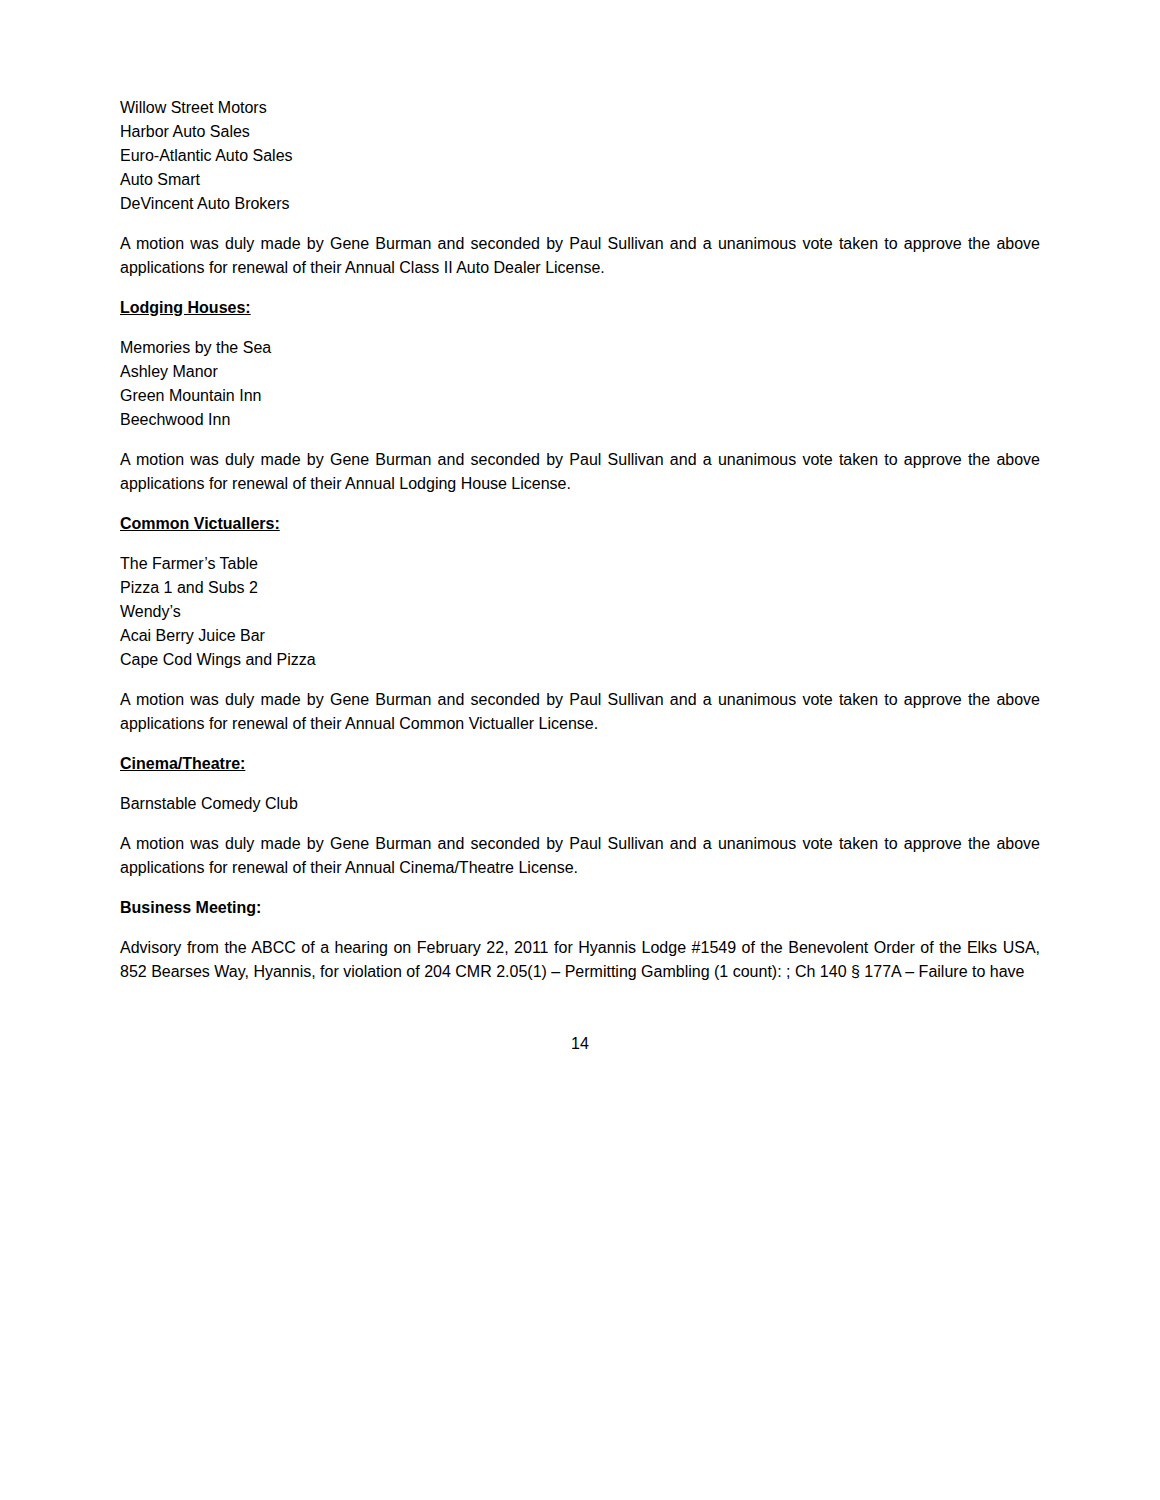Willow Street Motors
Harbor Auto Sales
Euro-Atlantic Auto Sales
Auto Smart
DeVincent Auto Brokers
A motion was duly made by Gene Burman and seconded by Paul Sullivan and a unanimous vote taken to approve the above applications for renewal of their Annual Class II Auto Dealer License.
Lodging Houses:
Memories by the Sea
Ashley Manor
Green Mountain Inn
Beechwood Inn
A motion was duly made by Gene Burman and seconded by Paul Sullivan and a unanimous vote taken to approve the above applications for renewal of their Annual Lodging House License.
Common Victuallers:
The Farmer’s Table
Pizza 1 and Subs 2
Wendy’s
Acai Berry Juice Bar
Cape Cod Wings and Pizza
A motion was duly made by Gene Burman and seconded by Paul Sullivan and a unanimous vote taken to approve the above applications for renewal of their Annual Common Victualler License.
Cinema/Theatre:
Barnstable Comedy Club
A motion was duly made by Gene Burman and seconded by Paul Sullivan and a unanimous vote taken to approve the above applications for renewal of their Annual Cinema/Theatre License.
Business Meeting:
Advisory from the ABCC of a hearing on February 22, 2011 for Hyannis Lodge #1549 of the Benevolent Order of the Elks USA, 852 Bearses Way, Hyannis, for violation of 204 CMR 2.05(1) – Permitting Gambling (1 count): ; Ch 140 § 177A – Failure to have
14